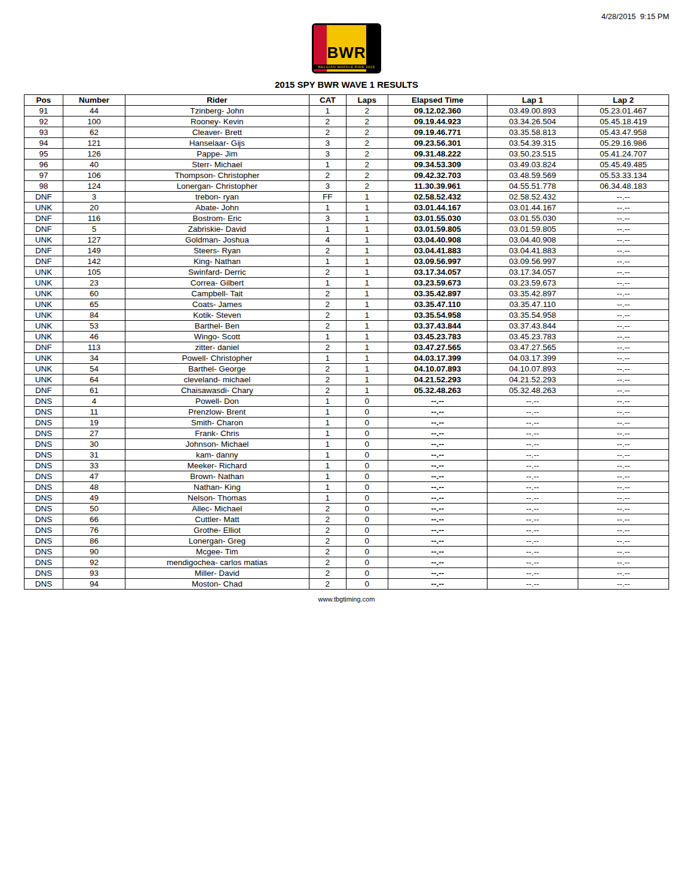4/28/2015 9:15 PM
BWR BELGIAN WAFFLE RIDE 2015
2015 SPY BWR WAVE 1 RESULTS
| Pos | Number | Rider | CAT | Laps | Elapsed Time | Lap 1 | Lap 2 |
| --- | --- | --- | --- | --- | --- | --- | --- |
| 91 | 44 | Tzinberg- John | 1 | 2 | 09.12.02.360 | 03.49.00.893 | 05.23.01.467 |
| 92 | 100 | Rooney- Kevin | 2 | 2 | 09.19.44.923 | 03.34.26.504 | 05.45.18.419 |
| 93 | 62 | Cleaver- Brett | 2 | 2 | 09.19.46.771 | 03.35.58.813 | 05.43.47.958 |
| 94 | 121 | Hanselaar- Gijs | 3 | 2 | 09.23.56.301 | 03.54.39.315 | 05.29.16.986 |
| 95 | 126 | Pappe- Jim | 3 | 2 | 09.31.48.222 | 03.50.23.515 | 05.41.24.707 |
| 96 | 40 | Sterr- Michael | 1 | 2 | 09.34.53.309 | 03.49.03.824 | 05.45.49.485 |
| 97 | 106 | Thompson- Christopher | 2 | 2 | 09.42.32.703 | 03.48.59.569 | 05.53.33.134 |
| 98 | 124 | Lonergan- Christopher | 3 | 2 | 11.30.39.961 | 04.55.51.778 | 06.34.48.183 |
| DNF | 3 | trebon- ryan | FF | 1 | 02.58.52.432 | 02.58.52.432 | --.-- |
| UNK | 20 | Abate- John | 1 | 1 | 03.01.44.167 | 03.01.44.167 | --.-- |
| DNF | 116 | Bostrom- Eric | 3 | 1 | 03.01.55.030 | 03.01.55.030 | --.-- |
| DNF | 5 | Zabriskie- David | 1 | 1 | 03.01.59.805 | 03.01.59.805 | --.-- |
| UNK | 127 | Goldman- Joshua | 4 | 1 | 03.04.40.908 | 03.04.40.908 | --.-- |
| DNF | 149 | Steers- Ryan | 2 | 1 | 03.04.41.883 | 03.04.41.883 | --.-- |
| DNF | 142 | King- Nathan | 1 | 1 | 03.09.56.997 | 03.09.56.997 | --.-- |
| UNK | 105 | Swinfard- Derric | 2 | 1 | 03.17.34.057 | 03.17.34.057 | --.-- |
| UNK | 23 | Correa- Gilbert | 1 | 1 | 03.23.59.673 | 03.23.59.673 | --.-- |
| UNK | 60 | Campbell- Tait | 2 | 1 | 03.35.42.897 | 03.35.42.897 | --.-- |
| UNK | 65 | Coats- James | 2 | 1 | 03.35.47.110 | 03.35.47.110 | --.-- |
| UNK | 84 | Kotik- Steven | 2 | 1 | 03.35.54.958 | 03.35.54.958 | --.-- |
| UNK | 53 | Barthel- Ben | 2 | 1 | 03.37.43.844 | 03.37.43.844 | --.-- |
| UNK | 46 | Wingo- Scott | 1 | 1 | 03.45.23.783 | 03.45.23.783 | --.-- |
| DNF | 113 | zitter- daniel | 2 | 1 | 03.47.27.565 | 03.47.27.565 | --.-- |
| UNK | 34 | Powell- Christopher | 1 | 1 | 04.03.17.399 | 04.03.17.399 | --.-- |
| UNK | 54 | Barthel- George | 2 | 1 | 04.10.07.893 | 04.10.07.893 | --.-- |
| UNK | 64 | cleveland- michael | 2 | 1 | 04.21.52.293 | 04.21.52.293 | --.-- |
| DNF | 61 | Chaisawasdi- Chary | 2 | 1 | 05.32.48.263 | 05.32.48.263 | --.-- |
| DNS | 4 | Powell- Don | 1 | 0 | --.-- | --.-- | --.-- |
| DNS | 11 | Prenzlow- Brent | 1 | 0 | --.-- | --.-- | --.-- |
| DNS | 19 | Smith- Charon | 1 | 0 | --.-- | --.-- | --.-- |
| DNS | 27 | Frank- Chris | 1 | 0 | --.-- | --.-- | --.-- |
| DNS | 30 | Johnson- Michael | 1 | 0 | --.-- | --.-- | --.-- |
| DNS | 31 | kam- danny | 1 | 0 | --.-- | --.-- | --.-- |
| DNS | 33 | Meeker- Richard | 1 | 0 | --.-- | --.-- | --.-- |
| DNS | 47 | Brown- Nathan | 1 | 0 | --.-- | --.-- | --.-- |
| DNS | 48 | Nathan- King | 1 | 0 | --.-- | --.-- | --.-- |
| DNS | 49 | Nelson- Thomas | 1 | 0 | --.-- | --.-- | --.-- |
| DNS | 50 | Allec- Michael | 2 | 0 | --.-- | --.-- | --.-- |
| DNS | 66 | Cuttler- Matt | 2 | 0 | --.-- | --.-- | --.-- |
| DNS | 76 | Grothe- Elliot | 2 | 0 | --.-- | --.-- | --.-- |
| DNS | 86 | Lonergan- Greg | 2 | 0 | --.-- | --.-- | --.-- |
| DNS | 90 | Mcgee- Tim | 2 | 0 | --.-- | --.-- | --.-- |
| DNS | 92 | mendigochea- carlos matias | 2 | 0 | --.-- | --.-- | --.-- |
| DNS | 93 | Miller- David | 2 | 0 | --.-- | --.-- | --.-- |
| DNS | 94 | Moston- Chad | 2 | 0 | --.-- | --.-- | --.-- |
www.tbgtiming.com